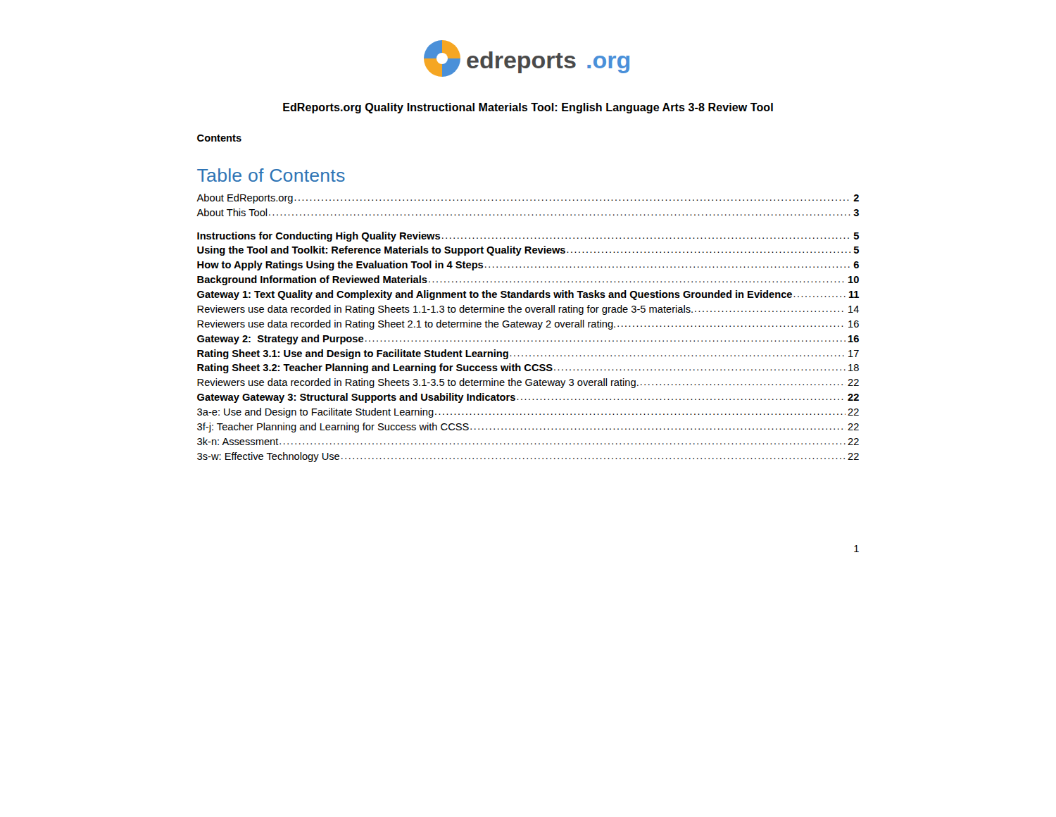edreports.org edreports .org
EdReports.org Quality Instructional Materials Tool: English Language Arts 3-8 Review Tool
Contents
Table of Contents
About EdReports.org .................................................................................................................................................................................................................. 2
About This Tool ......................................................................................................................................................................................................................... 3
Instructions for Conducting High Quality Reviews ................................................................................................................................................................. 5
Using the Tool and Toolkit: Reference Materials to Support Quality Reviews ................................................................................................................. 5
How to Apply Ratings Using the Evaluation Tool in 4 Steps ................................................................................................................................. 6
Background Information of Reviewed Materials ......................................................................................................................................................... 10
Gateway 1: Text Quality and Complexity and Alignment to the Standards with Tasks and Questions Grounded in Evidence ............................................. 11
Reviewers use data recorded in Rating Sheets 1.1-1.3 to determine the overall rating for grade 3-5 materials. ......................................................... 14
Reviewers use data recorded in Rating Sheet 2.1 to determine the Gateway 2 overall rating. ....................................................................................... 16
Gateway 2: Strategy and Purpose ............................................................................................................................................................................. 16
Rating Sheet 3.1: Use and Design to Facilitate Student Learning ......................................................................................................................... 17
Rating Sheet 3.2: Teacher Planning and Learning for Success with CCSS ............................................................................................................. 18
Reviewers use data recorded in Rating Sheets 3.1-3.5 to determine the Gateway 3 overall rating. ............................................................................. 22
Gateway Gateway 3: Structural Supports and Usability Indicators ......................................................................................................................... 22
3a-e: Use and Design to Facilitate Student Learning ............................................................................................................................................. 22
3f-j: Teacher Planning and Learning for Success with CCSS ................................................................................................................................. 22
3k-n: Assessment ................................................................................................................................................................................................. 22
3s-w: Effective Technology Use ................................................................................................................................................................................. 22
1